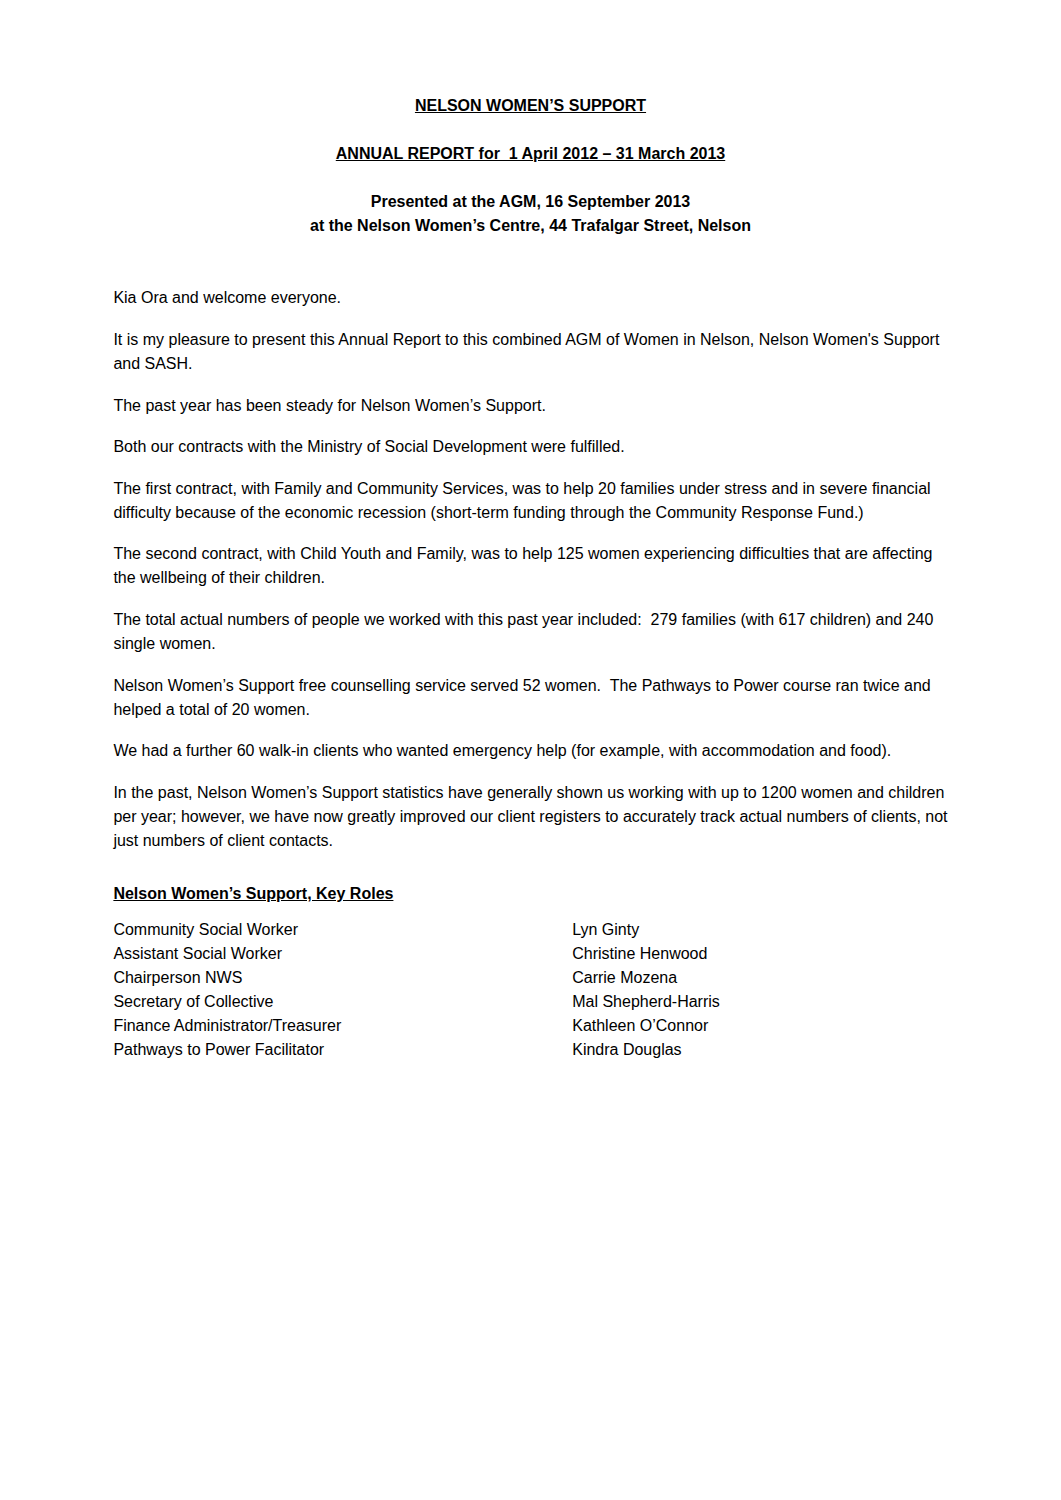NELSON WOMEN’S SUPPORT
ANNUAL REPORT for 1 April 2012 – 31 March 2013
Presented at the AGM, 16 September 2013
at the Nelson Women’s Centre, 44 Trafalgar Street, Nelson
Kia Ora and welcome everyone.
It is my pleasure to present this Annual Report to this combined AGM of Women in Nelson, Nelson Women's Support and SASH.
The past year has been steady for Nelson Women’s Support.
Both our contracts with the Ministry of Social Development were fulfilled.
The first contract, with Family and Community Services, was to help 20 families under stress and in severe financial difficulty because of the economic recession (short-term funding through the Community Response Fund.)
The second contract, with Child Youth and Family, was to help 125 women experiencing difficulties that are affecting the wellbeing of their children.
The total actual numbers of people we worked with this past year included: 279 families (with 617 children) and 240 single women.
Nelson Women’s Support free counselling service served 52 women. The Pathways to Power course ran twice and helped a total of 20 women.
We had a further 60 walk-in clients who wanted emergency help (for example, with accommodation and food).
In the past, Nelson Women’s Support statistics have generally shown us working with up to 1200 women and children per year; however, we have now greatly improved our client registers to accurately track actual numbers of clients, not just numbers of client contacts.
Nelson Women’s Support, Key Roles
| Community Social Worker | Lyn Ginty |
| Assistant Social Worker | Christine Henwood |
| Chairperson NWS | Carrie Mozena |
| Secretary of Collective | Mal Shepherd-Harris |
| Finance Administrator/Treasurer | Kathleen O’Connor |
| Pathways to Power Facilitator | Kindra Douglas |